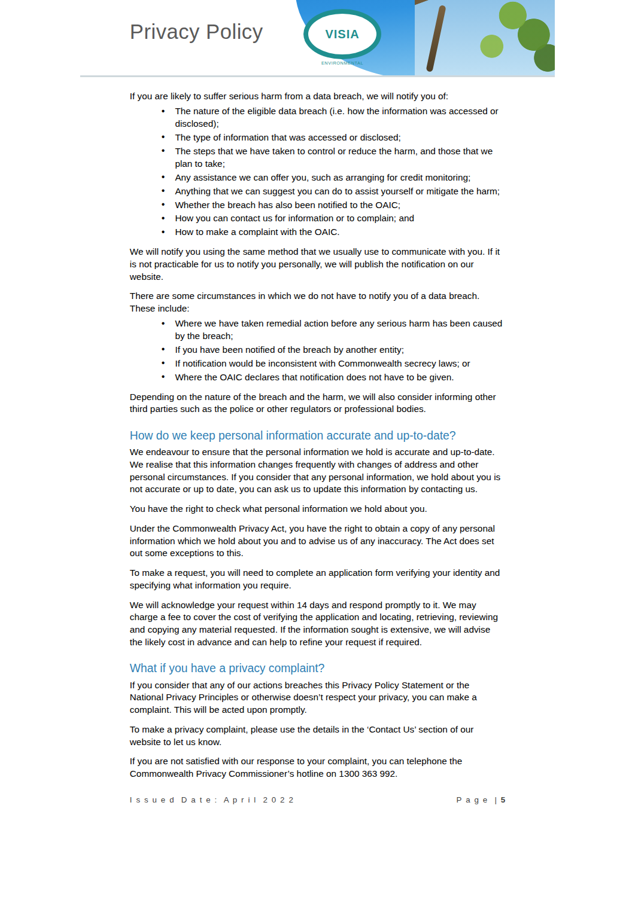Privacy Policy
VISIA
ENVIRONMENTAL
If you are likely to suffer serious harm from a data breach, we will notify you of:
The nature of the eligible data breach (i.e. how the information was accessed or disclosed);
The type of information that was accessed or disclosed;
The steps that we have taken to control or reduce the harm, and those that we plan to take;
Any assistance we can offer you, such as arranging for credit monitoring;
Anything that we can suggest you can do to assist yourself or mitigate the harm;
Whether the breach has also been notified to the OAIC;
How you can contact us for information or to complain; and
How to make a complaint with the OAIC.
We will notify you using the same method that we usually use to communicate with you. If it is not practicable for us to notify you personally, we will publish the notification on our website.
There are some circumstances in which we do not have to notify you of a data breach. These include:
Where we have taken remedial action before any serious harm has been caused by the breach;
If you have been notified of the breach by another entity;
If notification would be inconsistent with Commonwealth secrecy laws; or
Where the OAIC declares that notification does not have to be given.
Depending on the nature of the breach and the harm, we will also consider informing other third parties such as the police or other regulators or professional bodies.
How do we keep personal information accurate and up-to-date?
We endeavour to ensure that the personal information we hold is accurate and up-to-date. We realise that this information changes frequently with changes of address and other personal circumstances. If you consider that any personal information, we hold about you is not accurate or up to date, you can ask us to update this information by contacting us.
You have the right to check what personal information we hold about you.
Under the Commonwealth Privacy Act, you have the right to obtain a copy of any personal information which we hold about you and to advise us of any inaccuracy. The Act does set out some exceptions to this.
To make a request, you will need to complete an application form verifying your identity and specifying what information you require.
We will acknowledge your request within 14 days and respond promptly to it. We may charge a fee to cover the cost of verifying the application and locating, retrieving, reviewing and copying any material requested. If the information sought is extensive, we will advise the likely cost in advance and can help to refine your request if required.
What if you have a privacy complaint?
If you consider that any of our actions breaches this Privacy Policy Statement or the National Privacy Principles or otherwise doesn’t respect your privacy, you can make a complaint. This will be acted upon promptly.
To make a privacy complaint, please use the details in the ‘Contact Us’ section of our website to let us know.
If you are not satisfied with our response to your complaint, you can telephone the Commonwealth Privacy Commissioner’s hotline on 1300 363 992.
I s s u e d D a t e : A p r i l 2 0 2 2
P a g e | 5